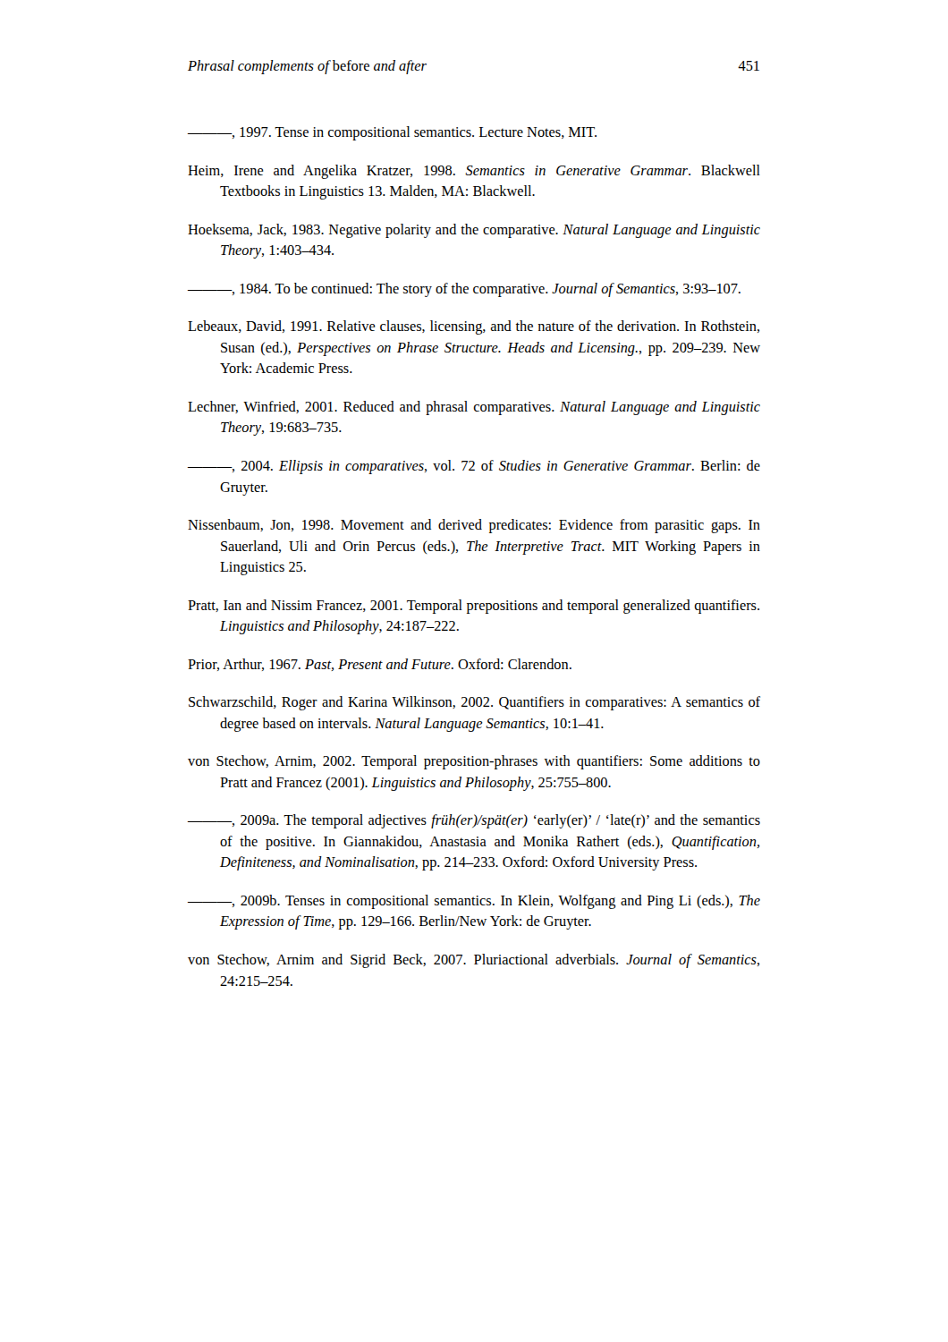Phrasal complements of before and after 451
———, 1997. Tense in compositional semantics. Lecture Notes, MIT.
Heim, Irene and Angelika Kratzer, 1998. Semantics in Generative Grammar. Blackwell Textbooks in Linguistics 13. Malden, MA: Blackwell.
Hoeksema, Jack, 1983. Negative polarity and the comparative. Natural Language and Linguistic Theory, 1:403–434.
———, 1984. To be continued: The story of the comparative. Journal of Semantics, 3:93–107.
Lebeaux, David, 1991. Relative clauses, licensing, and the nature of the derivation. In Rothstein, Susan (ed.), Perspectives on Phrase Structure. Heads and Licensing., pp. 209–239. New York: Academic Press.
Lechner, Winfried, 2001. Reduced and phrasal comparatives. Natural Language and Linguistic Theory, 19:683–735.
———, 2004. Ellipsis in comparatives, vol. 72 of Studies in Generative Grammar. Berlin: de Gruyter.
Nissenbaum, Jon, 1998. Movement and derived predicates: Evidence from parasitic gaps. In Sauerland, Uli and Orin Percus (eds.), The Interpretive Tract. MIT Working Papers in Linguistics 25.
Pratt, Ian and Nissim Francez, 2001. Temporal prepositions and temporal generalized quantifiers. Linguistics and Philosophy, 24:187–222.
Prior, Arthur, 1967. Past, Present and Future. Oxford: Clarendon.
Schwarzschild, Roger and Karina Wilkinson, 2002. Quantifiers in comparatives: A semantics of degree based on intervals. Natural Language Semantics, 10:1–41.
von Stechow, Arnim, 2002. Temporal preposition-phrases with quantifiers: Some additions to Pratt and Francez (2001). Linguistics and Philosophy, 25:755–800.
———, 2009a. The temporal adjectives früh(er)/spät(er) ‘early(er)’ / ‘late(r)’ and the semantics of the positive. In Giannakidou, Anastasia and Monika Rathert (eds.), Quantification, Definiteness, and Nominalisation, pp. 214–233. Oxford: Oxford University Press.
———, 2009b. Tenses in compositional semantics. In Klein, Wolfgang and Ping Li (eds.), The Expression of Time, pp. 129–166. Berlin/New York: de Gruyter.
von Stechow, Arnim and Sigrid Beck, 2007. Pluriactional adverbials. Journal of Semantics, 24:215–254.